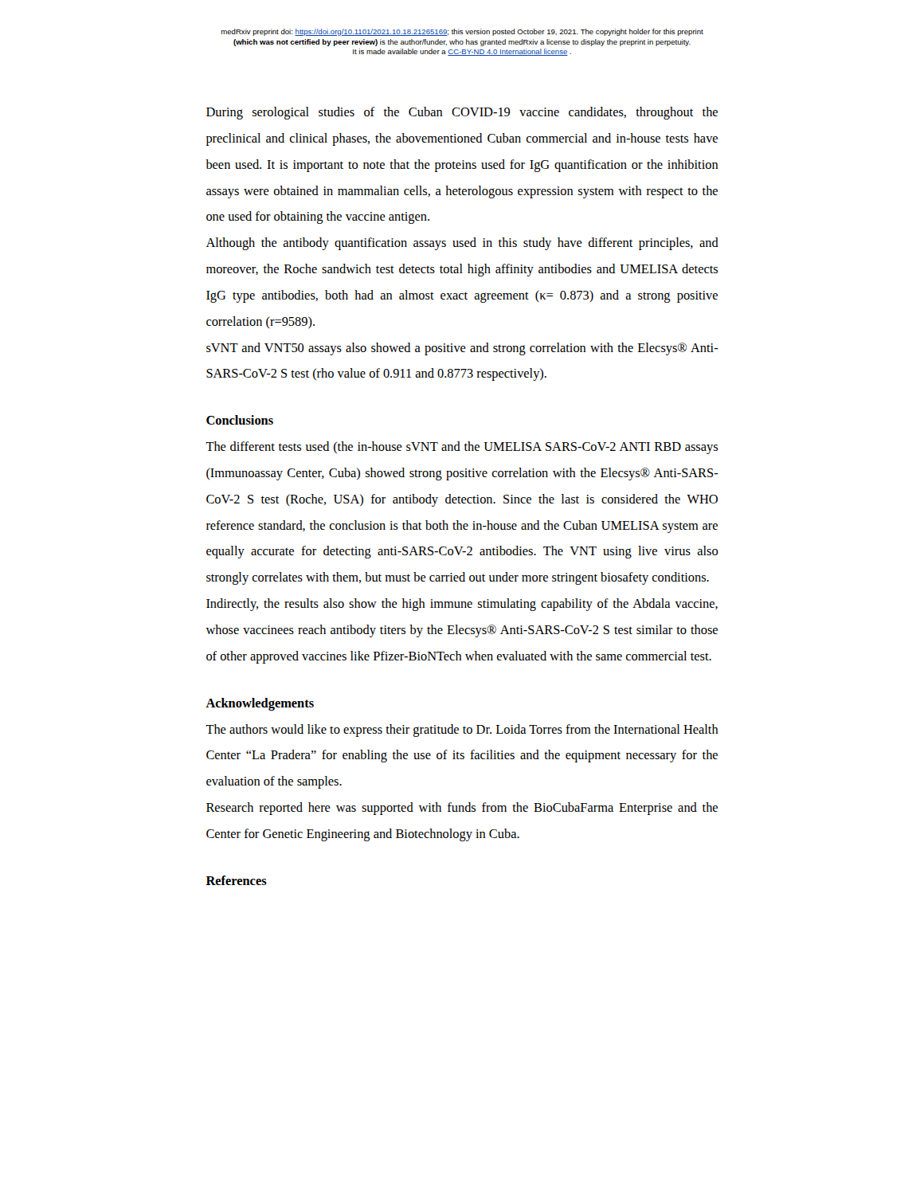medRxiv preprint doi: https://doi.org/10.1101/2021.10.18.21265169; this version posted October 19, 2021. The copyright holder for this preprint
(which was not certified by peer review) is the author/funder, who has granted medRxiv a license to display the preprint in perpetuity.
It is made available under a CC-BY-ND 4.0 International license .
During serological studies of the Cuban COVID-19 vaccine candidates, throughout the preclinical and clinical phases, the abovementioned Cuban commercial and in-house tests have been used. It is important to note that the proteins used for IgG quantification or the inhibition assays were obtained in mammalian cells, a heterologous expression system with respect to the one used for obtaining the vaccine antigen.
Although the antibody quantification assays used in this study have different principles, and moreover, the Roche sandwich test detects total high affinity antibodies and UMELISA detects IgG type antibodies, both had an almost exact agreement (κ= 0.873) and a strong positive correlation (r=9589).
sVNT and VNT50 assays also showed a positive and strong correlation with the Elecsys® Anti-SARS-CoV-2 S test (rho value of 0.911 and 0.8773 respectively).
Conclusions
The different tests used (the in-house sVNT and the UMELISA SARS-CoV-2 ANTI RBD assays (Immunoassay Center, Cuba) showed strong positive correlation with the Elecsys® Anti-SARS-CoV-2 S test (Roche, USA) for antibody detection. Since the last is considered the WHO reference standard, the conclusion is that both the in-house and the Cuban UMELISA system are equally accurate for detecting anti-SARS-CoV-2 antibodies. The VNT using live virus also strongly correlates with them, but must be carried out under more stringent biosafety conditions.
Indirectly, the results also show the high immune stimulating capability of the Abdala vaccine, whose vaccinees reach antibody titers by the Elecsys® Anti-SARS-CoV-2 S test similar to those of other approved vaccines like Pfizer-BioNTech when evaluated with the same commercial test.
Acknowledgements
The authors would like to express their gratitude to Dr. Loida Torres from the International Health Center “La Pradera” for enabling the use of its facilities and the equipment necessary for the evaluation of the samples.
Research reported here was supported with funds from the BioCubaFarma Enterprise and the Center for Genetic Engineering and Biotechnology in Cuba.
References